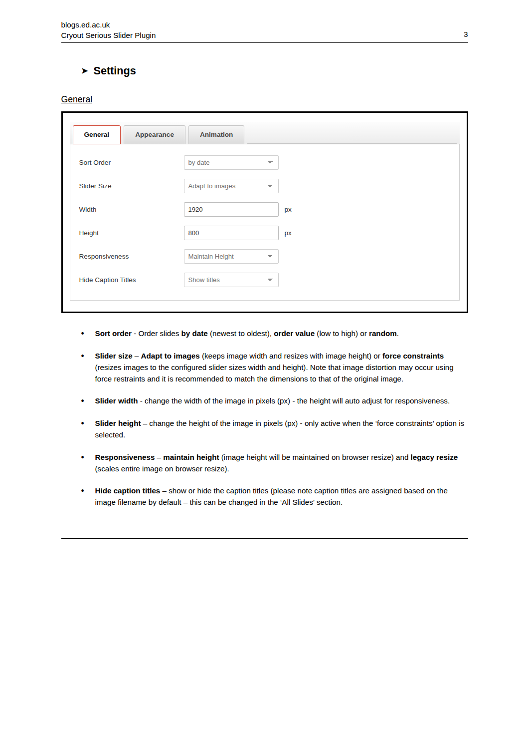blogs.ed.ac.uk
Cryout Serious Slider Plugin
3
Settings
General
General
Appearance
Animation
Sort Order
by date
Slider Size
Adapt to images
Width
px
Height
px
Responsiveness
Maintain Height
Hide Caption Titles
Show titles
Sort order - Order slides by date (newest to oldest), order value (low to high) or random.
Slider size – Adapt to images (keeps image width and resizes with image height) or force constraints (resizes images to the configured slider sizes width and height). Note that image distortion may occur using force restraints and it is recommended to match the dimensions to that of the original image.
Slider width - change the width of the image in pixels (px) - the height will auto adjust for responsiveness.
Slider height – change the height of the image in pixels (px) - only active when the ‘force constraints’ option is selected.
Responsiveness – maintain height (image height will be maintained on browser resize) and legacy resize (scales entire image on browser resize).
Hide caption titles – show or hide the caption titles (please note caption titles are assigned based on the image filename by default – this can be changed in the ‘All Slides’ section.